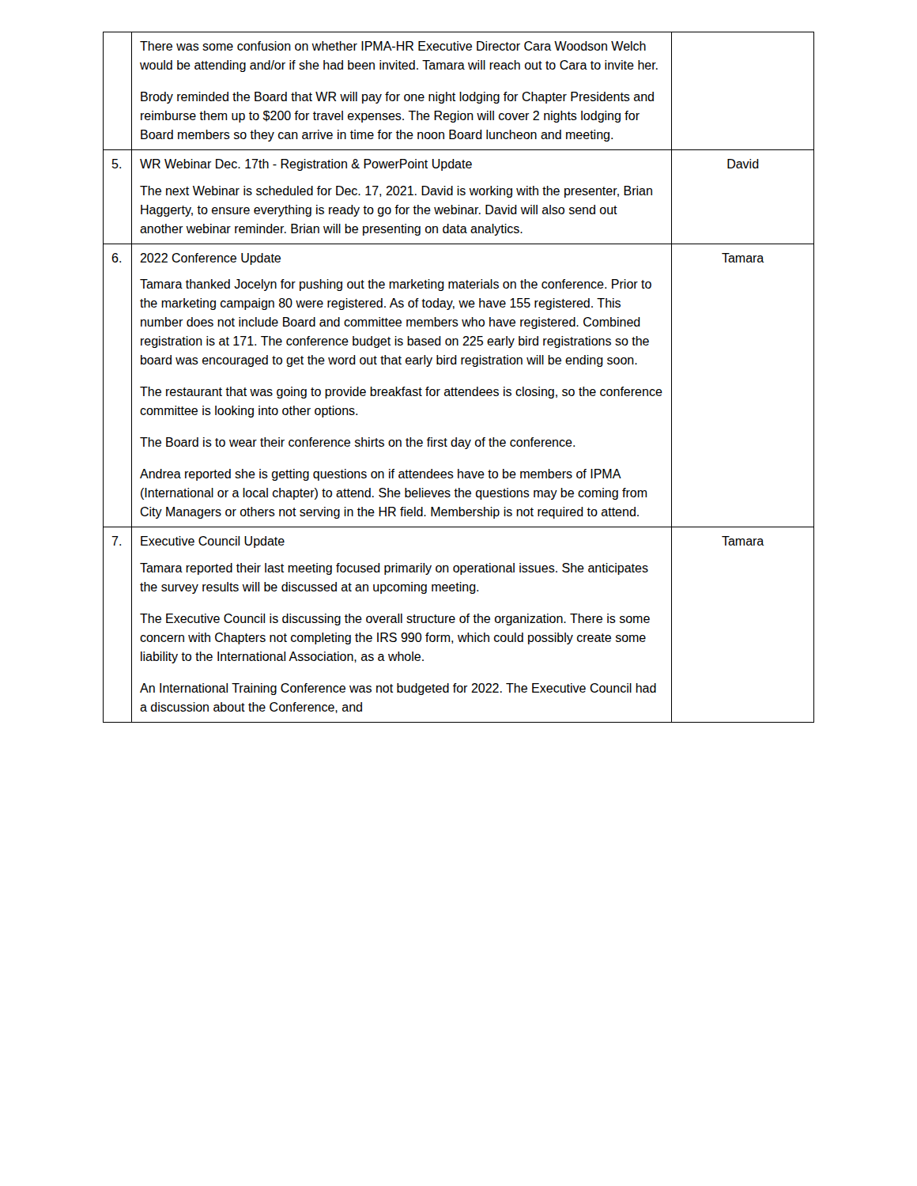| | There was some confusion on whether IPMA-HR Executive Director Cara Woodson Welch would be attending and/or if she had been invited. Tamara will reach out to Cara to invite her. Brody reminded the Board that WR will pay for one night lodging for Chapter Presidents and reimburse them up to $200 for travel expenses. The Region will cover 2 nights lodging for Board members so they can arrive in time for the noon Board luncheon and meeting. | |
| 5. | WR Webinar Dec. 17th - Registration & PowerPoint Update The next Webinar is scheduled for Dec. 17, 2021. David is working with the presenter, Brian Haggerty, to ensure everything is ready to go for the webinar. David will also send out another webinar reminder. Brian will be presenting on data analytics. | David |
| 6. | 2022 Conference Update Tamara thanked Jocelyn for pushing out the marketing materials on the conference. Prior to the marketing campaign 80 were registered. As of today, we have 155 registered. This number does not include Board and committee members who have registered. Combined registration is at 171. The conference budget is based on 225 early bird registrations so the board was encouraged to get the word out that early bird registration will be ending soon. The restaurant that was going to provide breakfast for attendees is closing, so the conference committee is looking into other options. The Board is to wear their conference shirts on the first day of the conference. Andrea reported she is getting questions on if attendees have to be members of IPMA (International or a local chapter) to attend. She believes the questions may be coming from City Managers or others not serving in the HR field. Membership is not required to attend. | Tamara |
| 7. | Executive Council Update Tamara reported their last meeting focused primarily on operational issues. She anticipates the survey results will be discussed at an upcoming meeting. The Executive Council is discussing the overall structure of the organization. There is some concern with Chapters not completing the IRS 990 form, which could possibly create some liability to the International Association, as a whole. An International Training Conference was not budgeted for 2022. The Executive Council had a discussion about the Conference, and | Tamara |